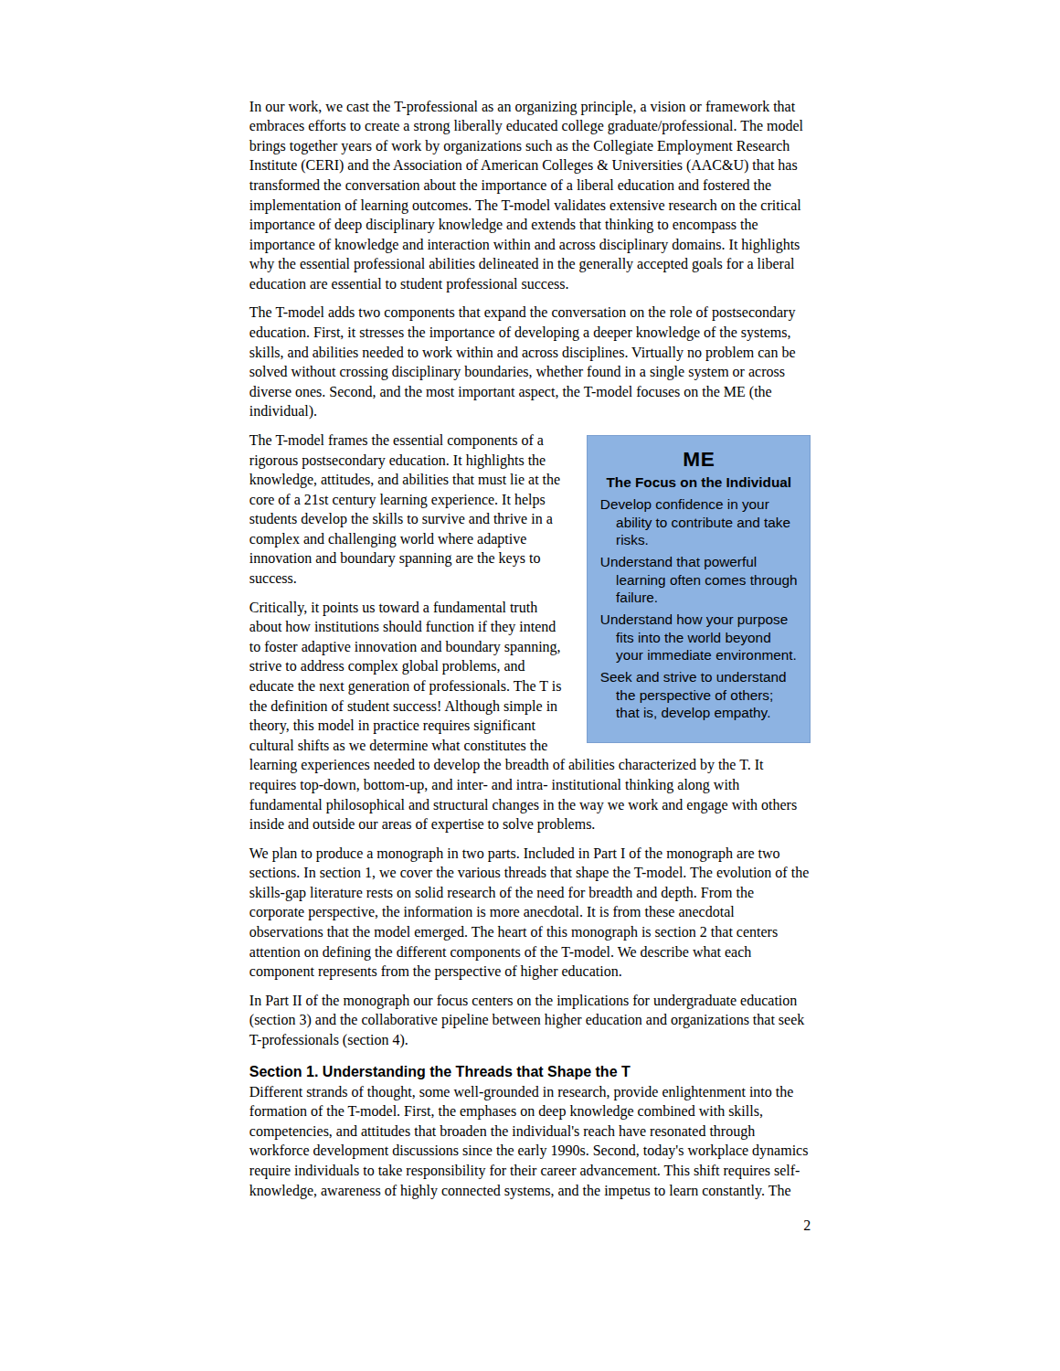In our work, we cast the T-professional as an organizing principle, a vision or framework that embraces efforts to create a strong liberally educated college graduate/professional. The model brings together years of work by organizations such as the Collegiate Employment Research Institute (CERI) and the Association of American Colleges & Universities (AAC&U) that has transformed the conversation about the importance of a liberal education and fostered the implementation of learning outcomes. The T-model validates extensive research on the critical importance of deep disciplinary knowledge and extends that thinking to encompass the importance of knowledge and interaction within and across disciplinary domains. It highlights why the essential professional abilities delineated in the generally accepted goals for a liberal education are essential to student professional success.
The T-model adds two components that expand the conversation on the role of postsecondary education. First, it stresses the importance of developing a deeper knowledge of the systems, skills, and abilities needed to work within and across disciplines. Virtually no problem can be solved without crossing disciplinary boundaries, whether found in a single system or across diverse ones. Second, and the most important aspect, the T-model focuses on the ME (the individual).
ME
The Focus on the Individual
Develop confidence in your ability to contribute and take risks.
Understand that powerful learning often comes through failure.
Understand how your purpose fits into the world beyond your immediate environment.
Seek and strive to understand the perspective of others; that is, develop empathy.
The T-model frames the essential components of a rigorous postsecondary education. It highlights the knowledge, attitudes, and abilities that must lie at the core of a 21st century learning experience. It helps students develop the skills to survive and thrive in a complex and challenging world where adaptive innovation and boundary spanning are the keys to success.
Critically, it points us toward a fundamental truth about how institutions should function if they intend to foster adaptive innovation and boundary spanning, strive to address complex global problems, and educate the next generation of professionals. The T is the definition of student success! Although simple in theory, this model in practice requires significant cultural shifts as we determine what constitutes the learning experiences needed to develop the breadth of abilities characterized by the T. It requires top-down, bottom-up, and inter- and intra- institutional thinking along with fundamental philosophical and structural changes in the way we work and engage with others inside and outside our areas of expertise to solve problems.
We plan to produce a monograph in two parts. Included in Part I of the monograph are two sections. In section 1, we cover the various threads that shape the T-model. The evolution of the skills-gap literature rests on solid research of the need for breadth and depth. From the corporate perspective, the information is more anecdotal. It is from these anecdotal observations that the model emerged. The heart of this monograph is section 2 that centers attention on defining the different components of the T-model. We describe what each component represents from the perspective of higher education.
In Part II of the monograph our focus centers on the implications for undergraduate education (section 3) and the collaborative pipeline between higher education and organizations that seek T-professionals (section 4).
Section 1. Understanding the Threads that Shape the T
Different strands of thought, some well-grounded in research, provide enlightenment into the formation of the T-model. First, the emphases on deep knowledge combined with skills, competencies, and attitudes that broaden the individual's reach have resonated through workforce development discussions since the early 1990s. Second, today's workplace dynamics require individuals to take responsibility for their career advancement. This shift requires self-knowledge, awareness of highly connected systems, and the impetus to learn constantly. The
2